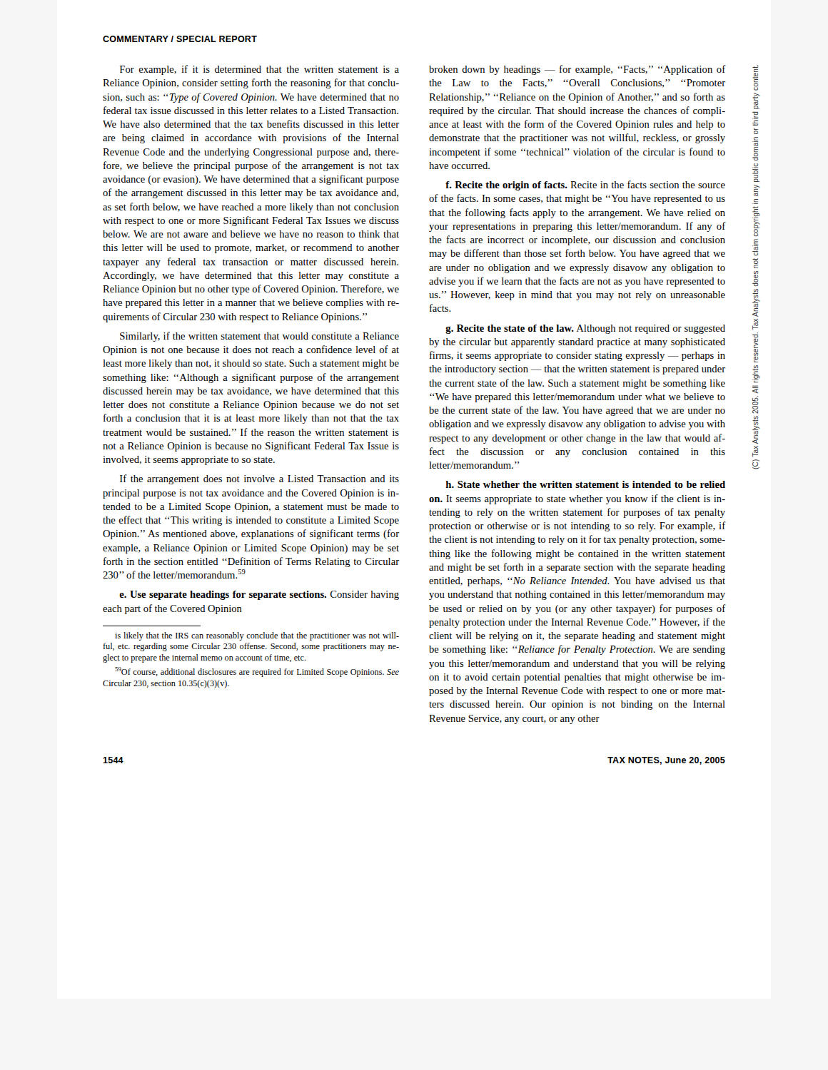COMMENTARY / SPECIAL REPORT
(C) Tax Analysts 2005. All rights reserved. Tax Analysts does not claim copyright in any public domain or third party content.
For example, if it is determined that the written statement is a Reliance Opinion, consider setting forth the reasoning for that conclusion, such as: ‘‘Type of Covered Opinion. We have determined that no federal tax issue discussed in this letter relates to a Listed Transaction. We have also determined that the tax benefits discussed in this letter are being claimed in accordance with provisions of the Internal Revenue Code and the underlying Congressional purpose and, therefore, we believe the principal purpose of the arrangement is not tax avoidance (or evasion). We have determined that a significant purpose of the arrangement discussed in this letter may be tax avoidance and, as set forth below, we have reached a more likely than not conclusion with respect to one or more Significant Federal Tax Issues we discuss below. We are not aware and believe we have no reason to think that this letter will be used to promote, market, or recommend to another taxpayer any federal tax transaction or matter discussed herein. Accordingly, we have determined that this letter may constitute a Reliance Opinion but no other type of Covered Opinion. Therefore, we have prepared this letter in a manner that we believe complies with requirements of Circular 230 with respect to Reliance Opinions.’’
Similarly, if the written statement that would constitute a Reliance Opinion is not one because it does not reach a confidence level of at least more likely than not, it should so state. Such a statement might be something like: ‘‘Although a significant purpose of the arrangement discussed herein may be tax avoidance, we have determined that this letter does not constitute a Reliance Opinion because we do not set forth a conclusion that it is at least more likely than not that the tax treatment would be sustained.’’ If the reason the written statement is not a Reliance Opinion is because no Significant Federal Tax Issue is involved, it seems appropriate to so state.
If the arrangement does not involve a Listed Transaction and its principal purpose is not tax avoidance and the Covered Opinion is intended to be a Limited Scope Opinion, a statement must be made to the effect that ‘‘This writing is intended to constitute a Limited Scope Opinion.’’ As mentioned above, explanations of significant terms (for example, a Reliance Opinion or Limited Scope Opinion) may be set forth in the section entitled ‘‘Definition of Terms Relating to Circular 230’’ of the letter/memorandum.59
e. Use separate headings for separate sections. Consider having each part of the Covered Opinion
is likely that the IRS can reasonably conclude that the practitioner was not willful, etc. regarding some Circular 230 offense. Second, some practitioners may neglect to prepare the internal memo on account of time, etc.
59Of course, additional disclosures are required for Limited Scope Opinions. See Circular 230, section 10.35(c)(3)(v).
broken down by headings — for example, ‘‘Facts,’’ ‘‘Application of the Law to the Facts,’’ ‘‘Overall Conclusions,’’ ‘‘Promoter Relationship,’’ ‘‘Reliance on the Opinion of Another,’’ and so forth as required by the circular. That should increase the chances of compliance at least with the form of the Covered Opinion rules and help to demonstrate that the practitioner was not willful, reckless, or grossly incompetent if some ‘‘technical’’ violation of the circular is found to have occurred.
f. Recite the origin of facts. Recite in the facts section the source of the facts. In some cases, that might be ‘‘You have represented to us that the following facts apply to the arrangement. We have relied on your representations in preparing this letter/memorandum. If any of the facts are incorrect or incomplete, our discussion and conclusion may be different than those set forth below. You have agreed that we are under no obligation and we expressly disavow any obligation to advise you if we learn that the facts are not as you have represented to us.’’ However, keep in mind that you may not rely on unreasonable facts.
g. Recite the state of the law. Although not required or suggested by the circular but apparently standard practice at many sophisticated firms, it seems appropriate to consider stating expressly — perhaps in the introductory section — that the written statement is prepared under the current state of the law. Such a statement might be something like ‘‘We have prepared this letter/memorandum under what we believe to be the current state of the law. You have agreed that we are under no obligation and we expressly disavow any obligation to advise you with respect to any development or other change in the law that would affect the discussion or any conclusion contained in this letter/memorandum.’’
h. State whether the written statement is intended to be relied on. It seems appropriate to state whether you know if the client is intending to rely on the written statement for purposes of tax penalty protection or otherwise or is not intending to so rely. For example, if the client is not intending to rely on it for tax penalty protection, something like the following might be contained in the written statement and might be set forth in a separate section with the separate heading entitled, perhaps, ‘‘No Reliance Intended. You have advised us that you understand that nothing contained in this letter/memorandum may be used or relied on by you (or any other taxpayer) for purposes of penalty protection under the Internal Revenue Code.’’ However, if the client will be relying on it, the separate heading and statement might be something like: ‘‘Reliance for Penalty Protection. We are sending you this letter/memorandum and understand that you will be relying on it to avoid certain potential penalties that might otherwise be imposed by the Internal Revenue Code with respect to one or more matters discussed herein. Our opinion is not binding on the Internal Revenue Service, any court, or any other
1544
TAX NOTES, June 20, 2005